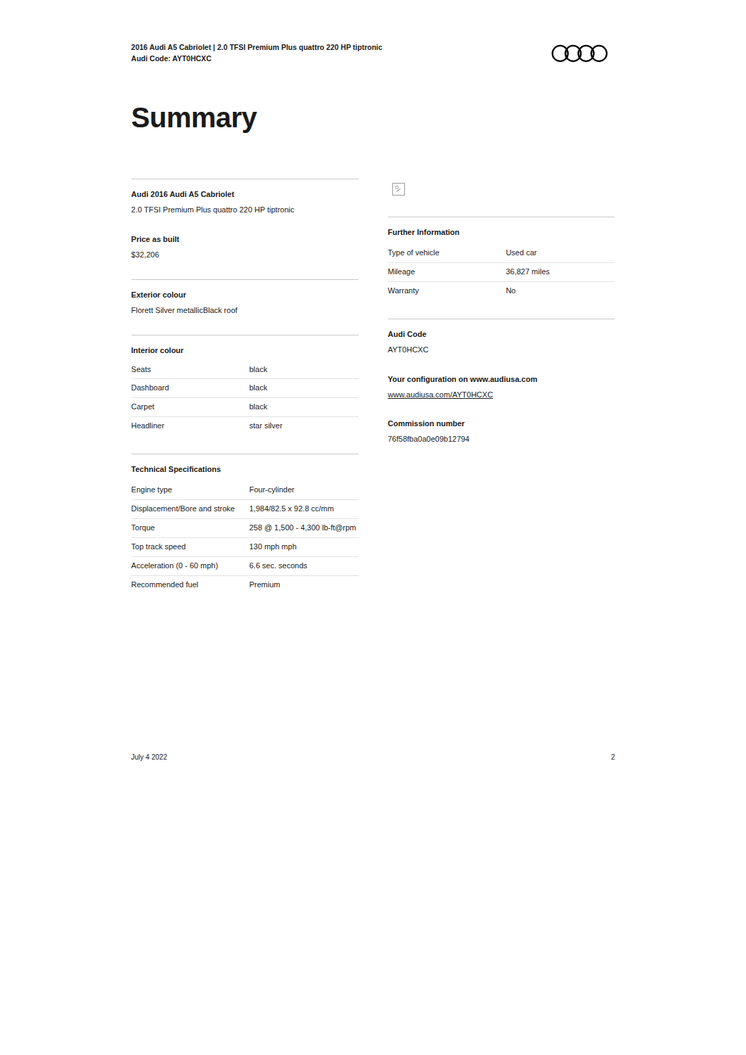2016 Audi A5 Cabriolet | 2.0 TFSI Premium Plus quattro 220 HP tiptronic
Audi Code: AYT0HCXC
Summary
Audi 2016 Audi A5 Cabriolet
2.0 TFSI Premium Plus quattro 220 HP tiptronic
Price as built
$32,206
Exterior colour
Florett Silver metallicBlack roof
Interior colour
| Seats | black |
| Dashboard | black |
| Carpet | black |
| Headliner | star silver |
Technical Specifications
| Engine type | Four-cylinder |
| Displacement/Bore and stroke | 1,984/82.5 x 92.8 cc/mm |
| Torque | 258 @ 1,500 - 4,300 lb-ft@rpm |
| Top track speed | 130 mph mph |
| Acceleration (0 - 60 mph) | 6.6 sec. seconds |
| Recommended fuel | Premium |
Further Information
| Type of vehicle | Used car |
| Mileage | 36,827 miles |
| Warranty | No |
Audi Code
AYT0HCXC
Your configuration on www.audiusa.com
www.audiusa.com/AYT0HCXC
Commission number
76f58fba0a0e09b12794
July 4 2022
2